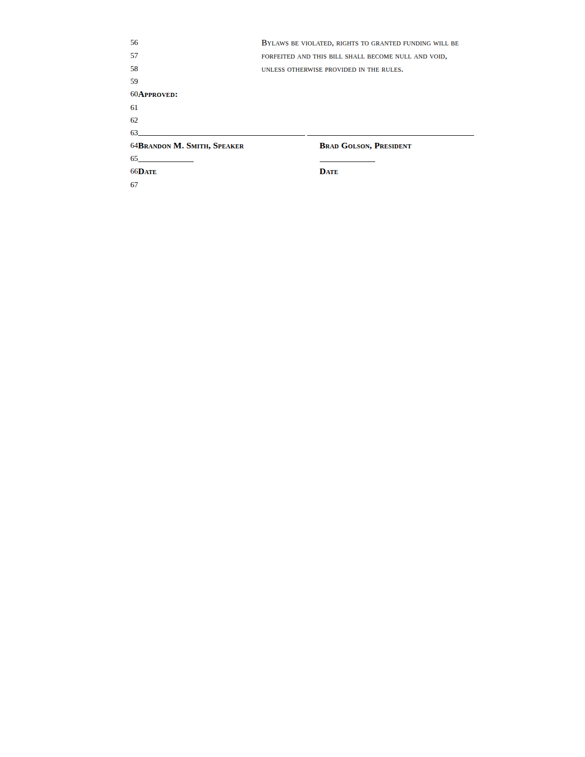| 56 | Bylaws be violated, rights to granted funding will be |
| 57 | forfeited and this bill shall become null and void, |
| 58 | unless otherwise provided in the rules. |
| 59 | |
| 60 | Approved: |
| 61 | |
| 62 | |
| 63 | |
| 64 | / Brandon M. Smith, Speaker / / Brad Golson, President / |
| 65 | |
| 66 | / Date / / Date / |
| 67 | |